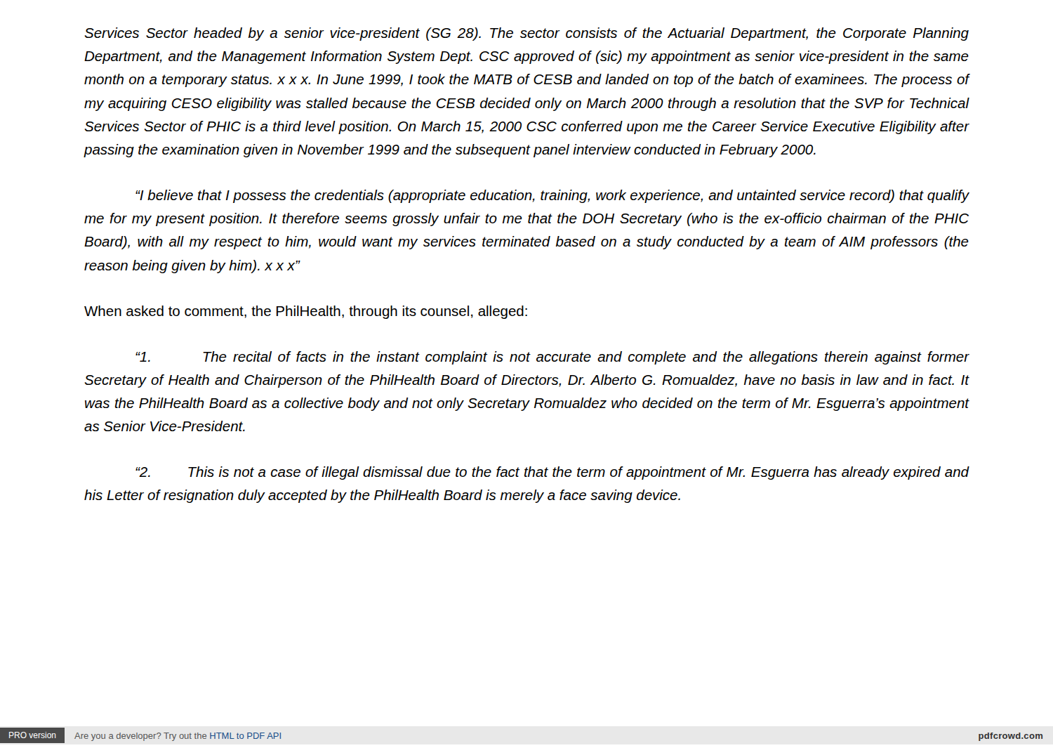Services Sector headed by a senior vice-president (SG 28). The sector consists of the Actuarial Department, the Corporate Planning Department, and the Management Information System Dept. CSC approved of (sic) my appointment as senior vice-president in the same month on a temporary status. x x x. In June 1999, I took the MATB of CESB and landed on top of the batch of examinees. The process of my acquiring CESO eligibility was stalled because the CESB decided only on March 2000 through a resolution that the SVP for Technical Services Sector of PHIC is a third level position. On March 15, 2000 CSC conferred upon me the Career Service Executive Eligibility after passing the examination given in November 1999 and the subsequent panel interview conducted in February 2000.
“I believe that I possess the credentials (appropriate education, training, work experience, and untainted service record) that qualify me for my present position. It therefore seems grossly unfair to me that the DOH Secretary (who is the ex-officio chairman of the PHIC Board), with all my respect to him, would want my services terminated based on a study conducted by a team of AIM professors (the reason being given by him). x x x”
When asked to comment, the PhilHealth, through its counsel, alleged:
“1. The recital of facts in the instant complaint is not accurate and complete and the allegations therein against former Secretary of Health and Chairperson of the PhilHealth Board of Directors, Dr. Alberto G. Romualdez, have no basis in law and in fact. It was the PhilHealth Board as a collective body and not only Secretary Romualdez who decided on the term of Mr. Esguerra’s appointment as Senior Vice-President.
“2. This is not a case of illegal dismissal due to the fact that the term of appointment of Mr. Esguerra has already expired and his Letter of resignation duly accepted by the PhilHealth Board is merely a face saving device.
PRO version Are you a developer? Try out the HTML to PDF API pdfcrowd.com